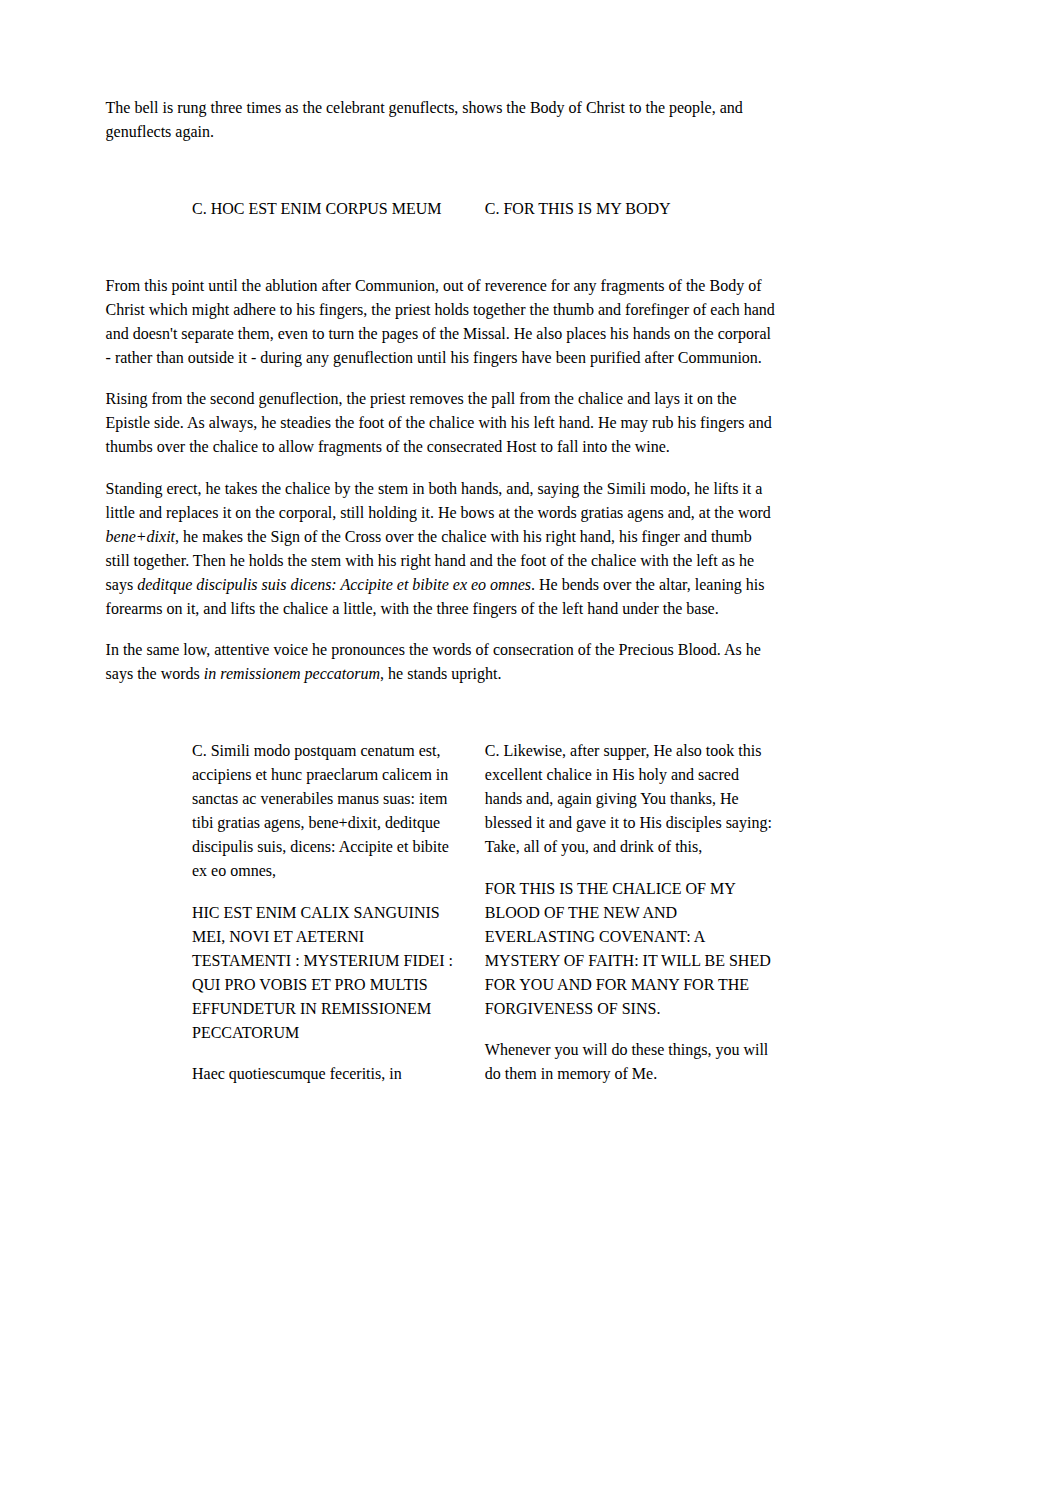The bell is rung three times as the celebrant genuflects, shows the Body of Christ to the people, and genuflects again.
| C. HOC EST ENIM CORPUS MEUM | C. FOR THIS IS MY BODY |
From this point until the ablution after Communion, out of reverence for any fragments of the Body of Christ which might adhere to his fingers, the priest holds together the thumb and forefinger of each hand and doesn't separate them, even to turn the pages of the Missal. He also places his hands on the corporal - rather than outside it - during any genuflection until his fingers have been purified after Communion.
Rising from the second genuflection, the priest removes the pall from the chalice and lays it on the Epistle side. As always, he steadies the foot of the chalice with his left hand. He may rub his fingers and thumbs over the chalice to allow fragments of the consecrated Host to fall into the wine.
Standing erect, he takes the chalice by the stem in both hands, and, saying the Simili modo, he lifts it a little and replaces it on the corporal, still holding it. He bows at the words gratias agens and, at the word bene+dixit, he makes the Sign of the Cross over the chalice with his right hand, his finger and thumb still together. Then he holds the stem with his right hand and the foot of the chalice with the left as he says deditque discipulis suis dicens: Accipite et bibite ex eo omnes. He bends over the altar, leaning his forearms on it, and lifts the chalice a little, with the three fingers of the left hand under the base.
In the same low, attentive voice he pronounces the words of consecration of the Precious Blood. As he says the words in remissionem peccatorum, he stands upright.
| C. Simili modo postquam cenatum est, accipiens et hunc praeclarum calicem in sanctas ac venerabiles manus suas: item tibi gratias agens, bene+dixit, deditque discipulis suis, dicens: Accipite et bibite ex eo omnes, HIC EST ENIM CALIX SANGUINIS MEI, NOVI ET AETERNI TESTAMENTI : MYSTERIUM FIDEI : QUI PRO VOBIS ET PRO MULTIS EFFUNDETUR IN REMISSIONEM PECCATORUM Haec quotiescumque feceritis, in | C. Likewise, after supper, He also took this excellent chalice in His holy and sacred hands and, again giving You thanks, He blessed it and gave it to His disciples saying: Take, all of you, and drink of this, FOR THIS IS THE CHALICE OF MY BLOOD OF THE NEW AND EVERLASTING COVENANT: A MYSTERY OF FAITH: IT WILL BE SHED FOR YOU AND FOR MANY FOR THE FORGIVENESS OF SINS. Whenever you will do these things, you will do them in memory of Me. |